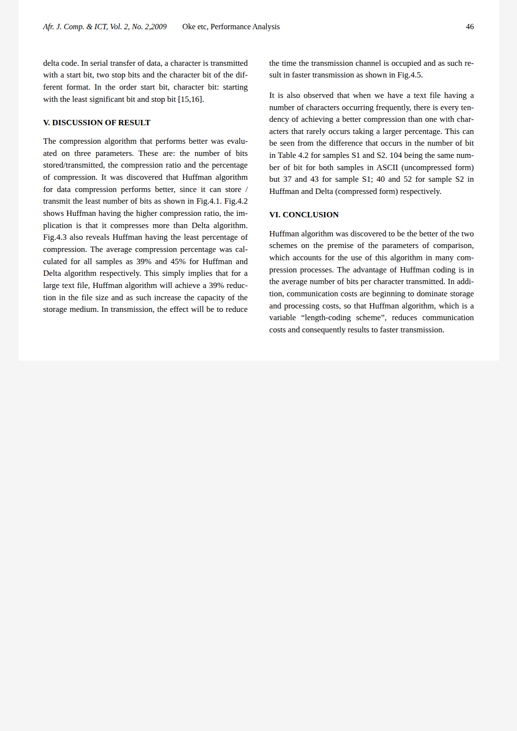Afr. J. Comp. & ICT, Vol. 2, No. 2,2009 Oke etc, Performance Analysis 46
delta code. In serial transfer of data, a character is transmitted with a start bit, two stop bits and the character bit of the different format. In the order start bit, character bit: starting with the least significant bit and stop bit [15,16].
V. Discussion of Result
The compression algorithm that performs better was evaluated on three parameters. These are: the number of bits stored/transmitted, the compression ratio and the percentage of compression. It was discovered that Huffman algorithm for data compression performs better, since it can store / transmit the least number of bits as shown in Fig.4.1. Fig.4.2 shows Huffman having the higher compression ratio, the implication is that it compresses more than Delta algorithm. Fig.4.3 also reveals Huffman having the least percentage of compression. The average compression percentage was calculated for all samples as 39% and 45% for Huffman and Delta algorithm respectively. This simply implies that for a large text file, Huffman algorithm will achieve a 39% reduction in the file size and as such increase the capacity of the storage medium. In transmission, the effect will be to reduce the time the transmission channel is occupied and as such result in faster transmission as shown in Fig.4.5.
It is also observed that when we have a text file having a number of characters occurring frequently, there is every tendency of achieving a better compression than one with characters that rarely occurs taking a larger percentage. This can be seen from the difference that occurs in the number of bit in Table 4.2 for samples S1 and S2. 104 being the same number of bit for both samples in ASCII (uncompressed form) but 37 and 43 for sample S1; 40 and 52 for sample S2 in Huffman and Delta (compressed form) respectively.
VI. Conclusion
Huffman algorithm was discovered to be the better of the two schemes on the premise of the parameters of comparison, which accounts for the use of this algorithm in many compression processes. The advantage of Huffman coding is in the average number of bits per character transmitted. In addition, communication costs are beginning to dominate storage and processing costs, so that Huffman algorithm, which is a variable “length-coding scheme”, reduces communication costs and consequently results to faster transmission.